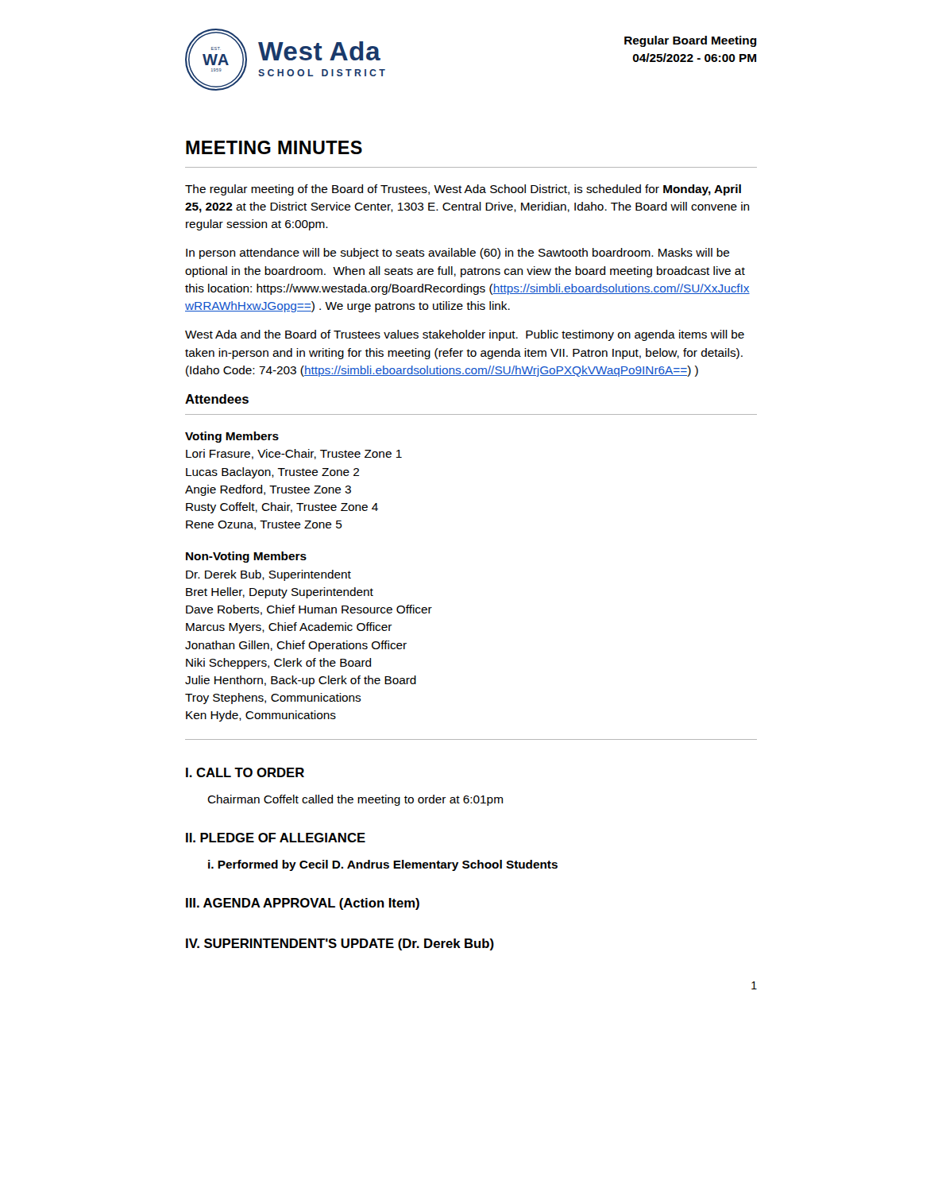EST. WA 1959
West Ada
SCHOOL DISTRICT
Regular Board Meeting
04/25/2022 - 06:00 PM
MEETING MINUTES
The regular meeting of the Board of Trustees, West Ada School District, is scheduled for Monday, April 25, 2022 at the District Service Center, 1303 E. Central Drive, Meridian, Idaho. The Board will convene in regular session at 6:00pm.
In person attendance will be subject to seats available (60) in the Sawtooth boardroom. Masks will be optional in the boardroom. When all seats are full, patrons can view the board meeting broadcast live at this location: https://www.westada.org/BoardRecordings (https://simbli.eboardsolutions.com//SU/XxJucfIxwRRAWhHxwJGopg==) . We urge patrons to utilize this link.
West Ada and the Board of Trustees values stakeholder input. Public testimony on agenda items will be taken in-person and in writing for this meeting (refer to agenda item VII. Patron Input, below, for details). (Idaho Code: 74-203 (https://simbli.eboardsolutions.com//SU/hWrjGoPXQkVWaqPo9INr6A==) )
Attendees
Voting Members
Lori Frasure, Vice-Chair, Trustee Zone 1
Lucas Baclayon, Trustee Zone 2
Angie Redford, Trustee Zone 3
Rusty Coffelt, Chair, Trustee Zone 4
Rene Ozuna, Trustee Zone 5
Non-Voting Members
Dr. Derek Bub, Superintendent
Bret Heller, Deputy Superintendent
Dave Roberts, Chief Human Resource Officer
Marcus Myers, Chief Academic Officer
Jonathan Gillen, Chief Operations Officer
Niki Scheppers, Clerk of the Board
Julie Henthorn, Back-up Clerk of the Board
Troy Stephens, Communications
Ken Hyde, Communications
I. CALL TO ORDER
Chairman Coffelt called the meeting to order at 6:01pm
II. PLEDGE OF ALLEGIANCE
i. Performed by Cecil D. Andrus Elementary School Students
III. AGENDA APPROVAL (Action Item)
IV. SUPERINTENDENT'S UPDATE (Dr. Derek Bub)
1